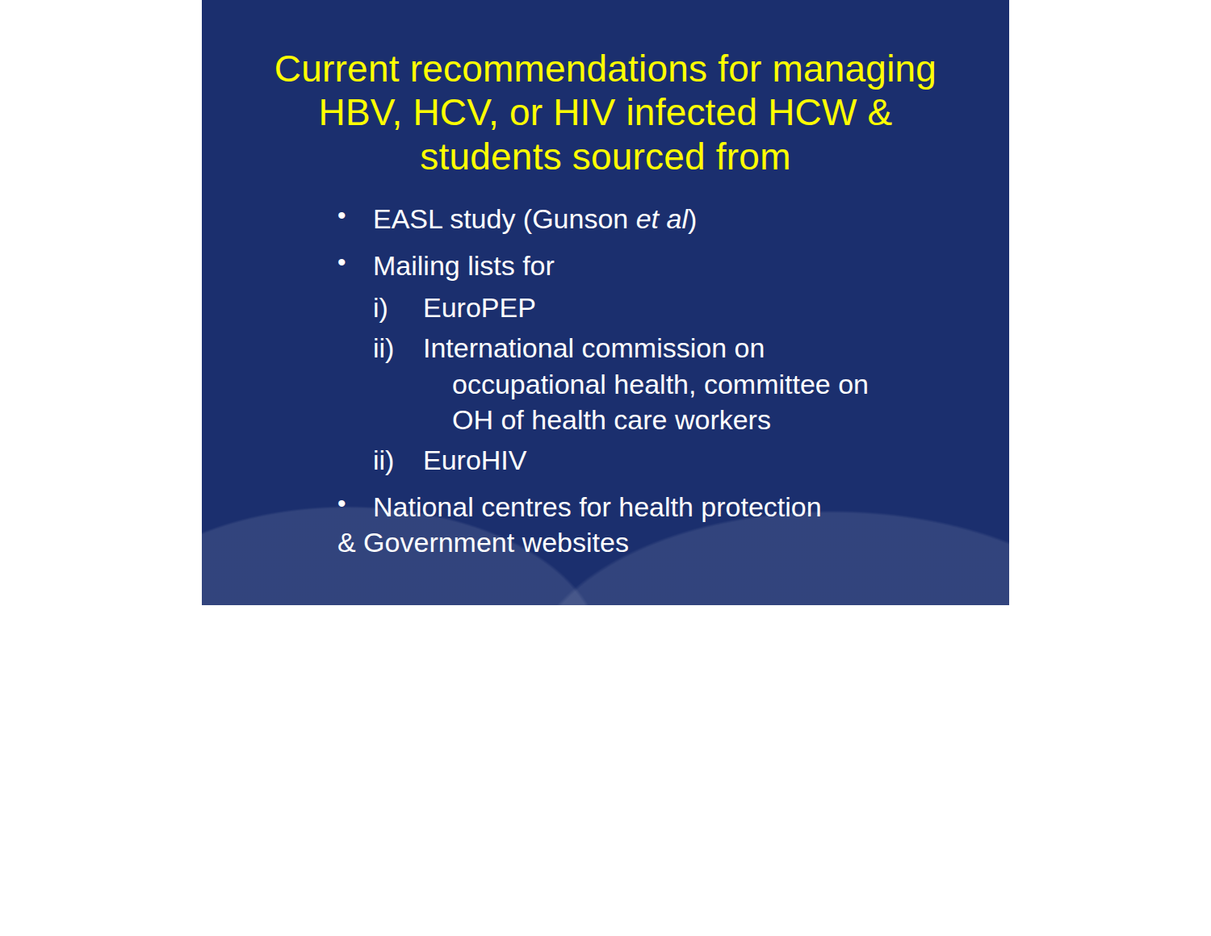Current recommendations for managing HBV, HCV, or HIV infected HCW & students sourced from
EASL study (Gunson et al)
Mailing lists for
i) EuroPEP
ii) International commission onoccupational health, committee on OH of health care workers
ii) EuroHIV
National centres for health protection& Government websites